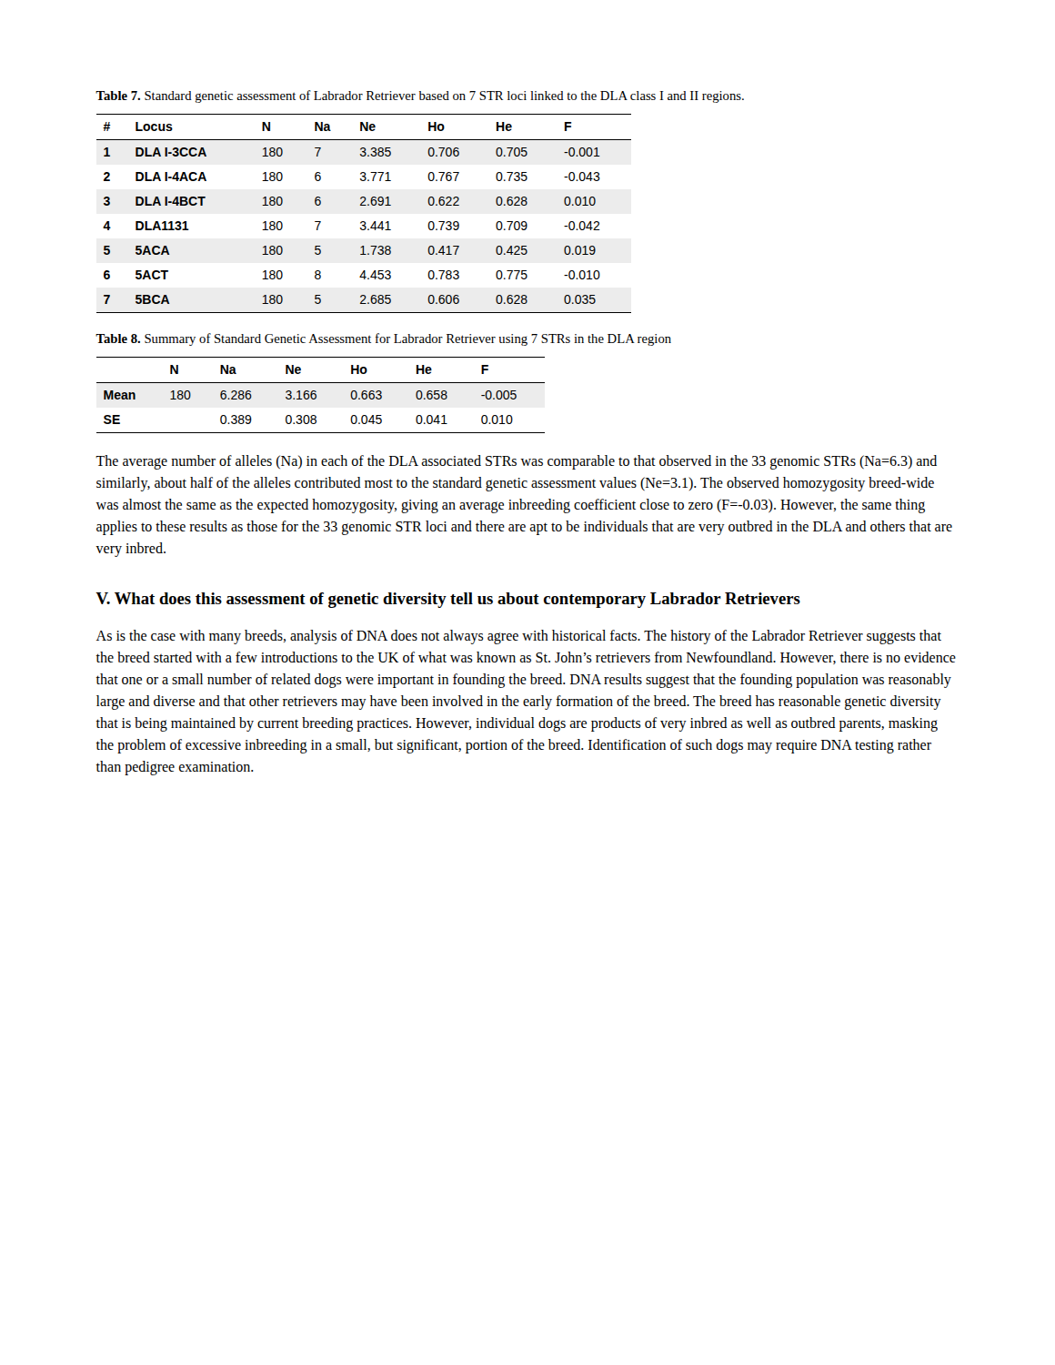Table 7. Standard genetic assessment of Labrador Retriever based on 7 STR loci linked to the DLA class I and II regions.
| # | Locus | N | Na | Ne | Ho | He | F |
| --- | --- | --- | --- | --- | --- | --- | --- |
| 1 | DLA I-3CCA | 180 | 7 | 3.385 | 0.706 | 0.705 | -0.001 |
| 2 | DLA I-4ACA | 180 | 6 | 3.771 | 0.767 | 0.735 | -0.043 |
| 3 | DLA I-4BCT | 180 | 6 | 2.691 | 0.622 | 0.628 | 0.010 |
| 4 | DLA1131 | 180 | 7 | 3.441 | 0.739 | 0.709 | -0.042 |
| 5 | 5ACA | 180 | 5 | 1.738 | 0.417 | 0.425 | 0.019 |
| 6 | 5ACT | 180 | 8 | 4.453 | 0.783 | 0.775 | -0.010 |
| 7 | 5BCA | 180 | 5 | 2.685 | 0.606 | 0.628 | 0.035 |
Table 8. Summary of Standard Genetic Assessment for Labrador Retriever using 7 STRs in the DLA region
| | N | Na | Ne | Ho | He | F |
| --- | --- | --- | --- | --- | --- | --- |
| Mean | 180 | 6.286 | 3.166 | 0.663 | 0.658 | -0.005 |
| SE | | 0.389 | 0.308 | 0.045 | 0.041 | 0.010 |
The average number of alleles (Na) in each of the DLA associated STRs was comparable to that observed in the 33 genomic STRs (Na=6.3) and similarly, about half of the alleles contributed most to the standard genetic assessment values (Ne=3.1). The observed homozygosity breed-wide was almost the same as the expected homozygosity, giving an average inbreeding coefficient close to zero (F=-0.03). However, the same thing applies to these results as those for the 33 genomic STR loci and there are apt to be individuals that are very outbred in the DLA and others that are very inbred.
V. What does this assessment of genetic diversity tell us about contemporary Labrador Retrievers
As is the case with many breeds, analysis of DNA does not always agree with historical facts. The history of the Labrador Retriever suggests that the breed started with a few introductions to the UK of what was known as St. John’s retrievers from Newfoundland. However, there is no evidence that one or a small number of related dogs were important in founding the breed. DNA results suggest that the founding population was reasonably large and diverse and that other retrievers may have been involved in the early formation of the breed. The breed has reasonable genetic diversity that is being maintained by current breeding practices. However, individual dogs are products of very inbred as well as outbred parents, masking the problem of excessive inbreeding in a small, but significant, portion of the breed. Identification of such dogs may require DNA testing rather than pedigree examination.